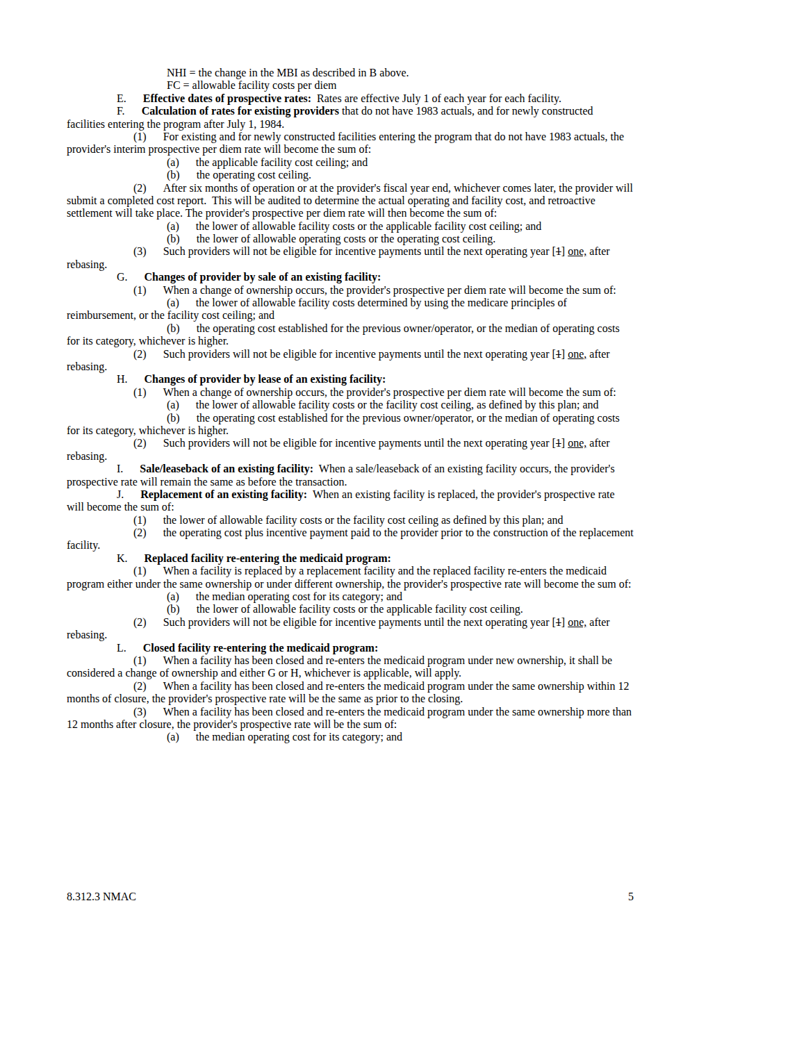NHI = the change in the MBI as described in B above.
FC = allowable facility costs per diem
E. Effective dates of prospective rates: Rates are effective July 1 of each year for each facility.
F. Calculation of rates for existing providers that do not have 1983 actuals, and for newly constructed facilities entering the program after July 1, 1984.
(1) For existing and for newly constructed facilities entering the program that do not have 1983 actuals, the provider's interim prospective per diem rate will become the sum of:
(a) the applicable facility cost ceiling; and
(b) the operating cost ceiling.
(2) After six months of operation or at the provider's fiscal year end, whichever comes later, the provider will submit a completed cost report. This will be audited to determine the actual operating and facility cost, and retroactive settlement will take place. The provider's prospective per diem rate will then become the sum of:
(a) the lower of allowable facility costs or the applicable facility cost ceiling; and
(b) the lower of allowable operating costs or the operating cost ceiling.
(3) Such providers will not be eligible for incentive payments until the next operating year [1] one, after rebasing.
G. Changes of provider by sale of an existing facility:
(1) When a change of ownership occurs, the provider's prospective per diem rate will become the sum of:
(a) the lower of allowable facility costs determined by using the medicare principles of reimbursement, or the facility cost ceiling; and
(b) the operating cost established for the previous owner/operator, or the median of operating costs for its category, whichever is higher.
(2) Such providers will not be eligible for incentive payments until the next operating year [1] one, after rebasing.
H. Changes of provider by lease of an existing facility:
(1) When a change of ownership occurs, the provider's prospective per diem rate will become the sum of:
(a) the lower of allowable facility costs or the facility cost ceiling, as defined by this plan; and
(b) the operating cost established for the previous owner/operator, or the median of operating costs for its category, whichever is higher.
(2) Such providers will not be eligible for incentive payments until the next operating year [1] one, after rebasing.
I. Sale/leaseback of an existing facility: When a sale/leaseback of an existing facility occurs, the provider's prospective rate will remain the same as before the transaction.
J. Replacement of an existing facility: When an existing facility is replaced, the provider's prospective rate will become the sum of:
(1) the lower of allowable facility costs or the facility cost ceiling as defined by this plan; and
(2) the operating cost plus incentive payment paid to the provider prior to the construction of the replacement facility.
K. Replaced facility re-entering the medicaid program:
(1) When a facility is replaced by a replacement facility and the replaced facility re-enters the medicaid program either under the same ownership or under different ownership, the provider's prospective rate will become the sum of:
(a) the median operating cost for its category; and
(b) the lower of allowable facility costs or the applicable facility cost ceiling.
(2) Such providers will not be eligible for incentive payments until the next operating year [1] one, after rebasing.
L. Closed facility re-entering the medicaid program:
(1) When a facility has been closed and re-enters the medicaid program under new ownership, it shall be considered a change of ownership and either G or H, whichever is applicable, will apply.
(2) When a facility has been closed and re-enters the medicaid program under the same ownership within 12 months of closure, the provider's prospective rate will be the same as prior to the closing.
(3) When a facility has been closed and re-enters the medicaid program under the same ownership more than 12 months after closure, the provider's prospective rate will be the sum of:
(a) the median operating cost for its category; and
8.312.3 NMAC 5